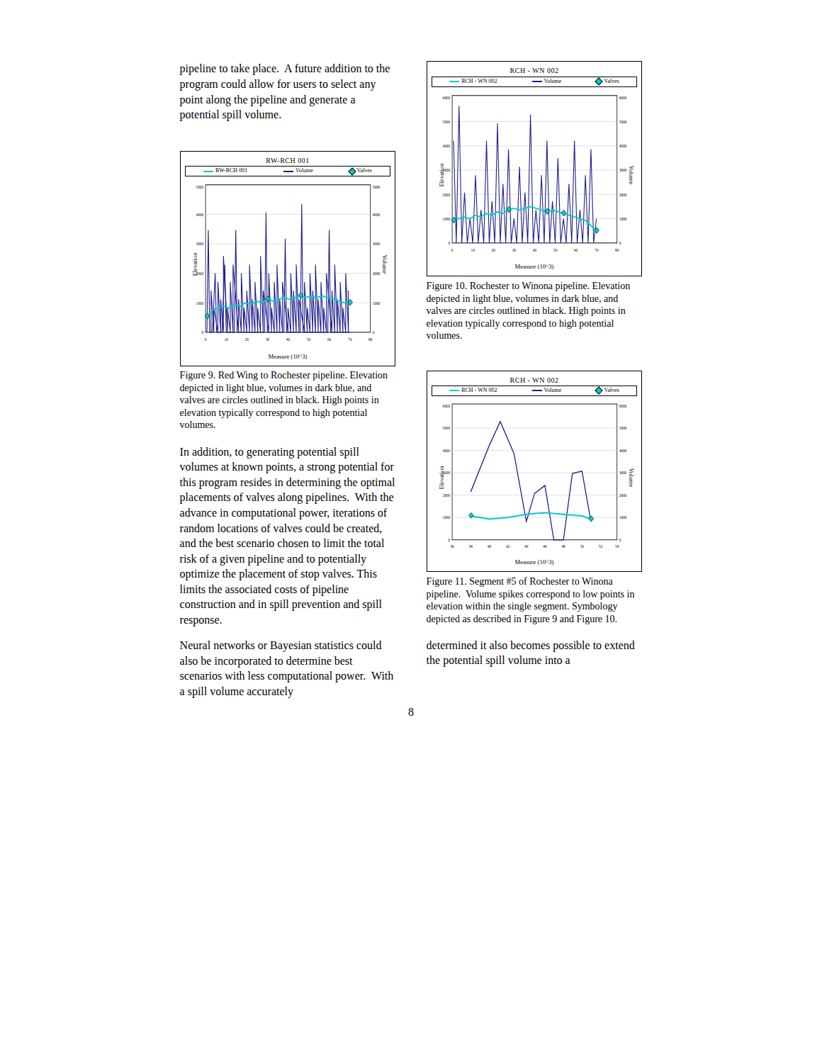pipeline to take place. A future addition to the program could allow for users to select any point along the pipeline and generate a potential spill volume.
RW-RCH 001
RW-RCH 001 Volume Valves
Elevation
Volume
0 1000 2000 3000 4000 5000 0 1000 2000 3000 4000 5000 0 10 20 30 40 50 60 70 80
Measure (10^3)
Figure 9. Red Wing to Rochester pipeline. Elevation depicted in light blue, volumes in dark blue, and valves are circles outlined in black. High points in elevation typically correspond to high potential volumes.
In addition, to generating potential spill volumes at known points, a strong potential for this program resides in determining the optimal placements of valves along pipelines. With the advance in computational power, iterations of random locations of valves could be created, and the best scenario chosen to limit the total risk of a given pipeline and to potentially optimize the placement of stop valves. This limits the associated costs of pipeline construction and in spill prevention and spill response.
Neural networks or Bayesian statistics could also be incorporated to determine best scenarios with less computational power. With a spill volume accurately
RCH - WN 002
RCH - WN 002 Volume Valves
Elevation
Volume
0 1000 2000 3000 4000 5000 6000 0 1000 2000 3000 4000 5000 6000 0 10 20 30 40 50 60 70 80
Measure (10^3)
Figure 10. Rochester to Winona pipeline. Elevation depicted in light blue, volumes in dark blue, and valves are circles outlined in black. High points in elevation typically correspond to high potential volumes.
RCH - WN 002
RCH - WN 002 Volume Valves
Elevation
Volume
0 1000 2000 3000 4000 5000 6000 0 1000 2000 3000 4000 5000 6000 36 38 40 42 44 46 48 50 52 54
Measure (10^3)
Figure 11. Segment #5 of Rochester to Winona pipeline. Volume spikes correspond to low points in elevation within the single segment. Symbology depicted as described in Figure 9 and Figure 10.
determined it also becomes possible to extend the potential spill volume into a
8